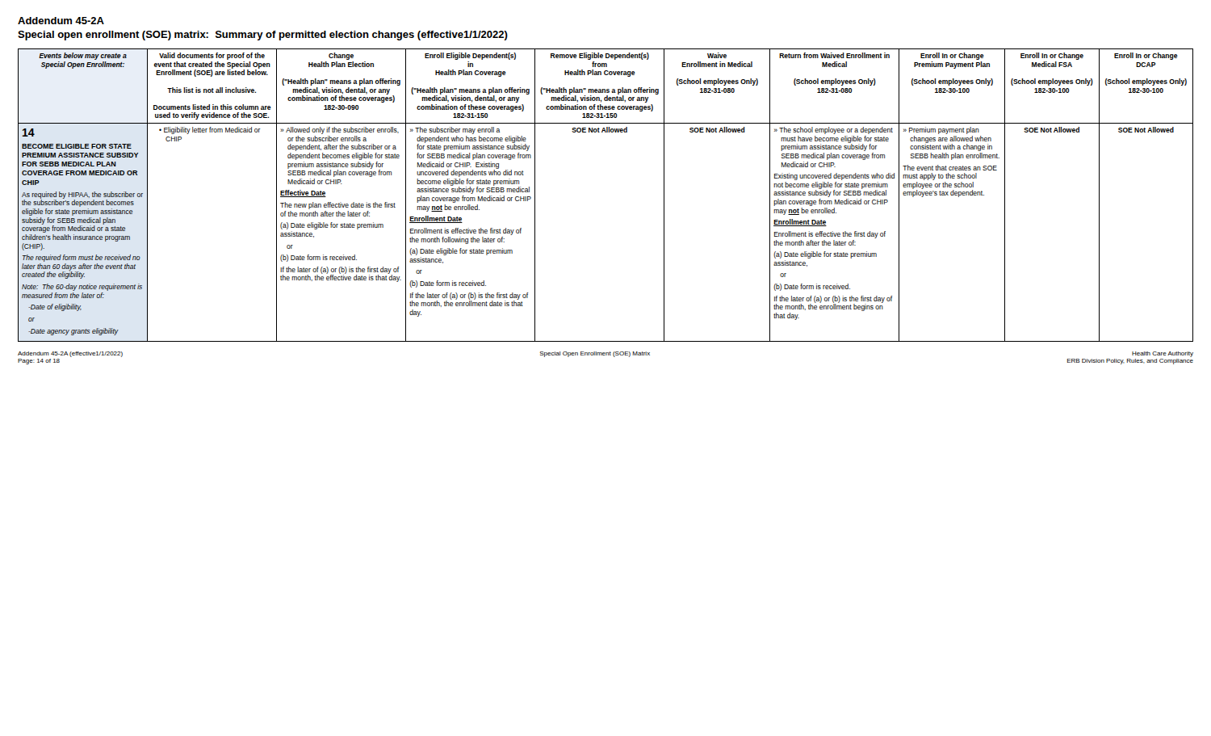Addendum 45-2A
Special open enrollment (SOE) matrix: Summary of permitted election changes (effective1/1/2022)
| Events below may create a Special Open Enrollment: | Valid documents for proof of the event that created the Special Open Enrollment (SOE) are listed below. This list is not all inclusive. Documents listed in this column are used to verify evidence of the SOE. | Change Health Plan Election ("Health plan" means a plan offering medical, vision, dental, or any combination of these coverages) 182-30-090 | Enroll Eligible Dependent(s) in Health Plan Coverage ("Health plan" means a plan offering medical, vision, dental, or any combination of these coverages) 182-31-150 | Remove Eligible Dependent(s) from Health Plan Coverage ("Health plan" means a plan offering medical, vision, dental, or any combination of these coverages) 182-31-150 | Waive Enrollment in Medical (School employees Only) 182-31-080 | Return from Waived Enrollment in Medical (School employees Only) 182-31-080 | Enroll In or Change Premium Payment Plan (School employees Only) 182-30-100 | Enroll In or Change Medical FSA (School employees Only) 182-30-100 | Enroll In or Change DCAP (School employees Only) 182-30-100 |
| --- | --- | --- | --- | --- | --- | --- | --- | --- | --- |
| 14 Become eligible for state premium assistance subsidy for SEBB medical plan coverage from Medicaid or CHIP As required by HIPAA, the subscriber or the subscriber's dependent becomes eligible for state premium assistance subsidy for SEBB medical plan coverage from Medicaid or a state children's health insurance program (CHIP). The required form must be received no later than 60 days after the event that created the eligibility. Note: The 60-day notice requirement is measured from the later of: -Date of eligibility, or -Date agency grants eligibility | Eligibility letter from Medicaid or CHIP | Allowed only if the subscriber enrolls, or the subscriber enrolls a dependent, after the subscriber or a dependent becomes eligible for state premium assistance subsidy for SEBB medical plan coverage from Medicaid or CHIP. Effective Date The new plan effective date is the first of the month after the later of: (a) Date eligible for state premium assistance, or (b) Date form is received. If the later of (a) or (b) is the first day of the month, the effective date is that day. | The subscriber may enroll a dependent who has become eligible for state premium assistance subsidy for SEBB medical plan coverage from Medicaid or CHIP. Existing uncovered dependents who did not become eligible for state premium assistance subsidy for SEBB medical plan coverage from Medicaid or CHIP may not be enrolled. Enrollment Date Enrollment is effective the first day of the month following the later of: (a) Date eligible for state premium assistance, or (b) Date form is received. If the later of (a) or (b) is the first day of the month, the enrollment date is that day. | SOE Not Allowed | SOE Not Allowed | The school employee or a dependent must have become eligible for state premium assistance subsidy for SEBB medical plan coverage from Medicaid or CHIP. Existing uncovered dependents who did not become eligible for state premium assistance subsidy for SEBB medical plan coverage from Medicaid or CHIP may not be enrolled. Enrollment Date Enrollment is effective the first day of the month after the later of: (a) Date eligible for state premium assistance, or (b) Date form is received. If the later of (a) or (b) is the first day of the month, the enrollment begins on that day. | Premium payment plan changes are allowed when consistent with a change in SEBB health plan enrollment. The event that creates an SOE must apply to the school employee or the school employee's tax dependent. | SOE Not Allowed | SOE Not Allowed |
Addendum 45-2A (effective1/1/2022)
Page: 14 of 18
Special Open Enrollment (SOE) Matrix
Health Care Authority
ERB Division Policy, Rules, and Compliance